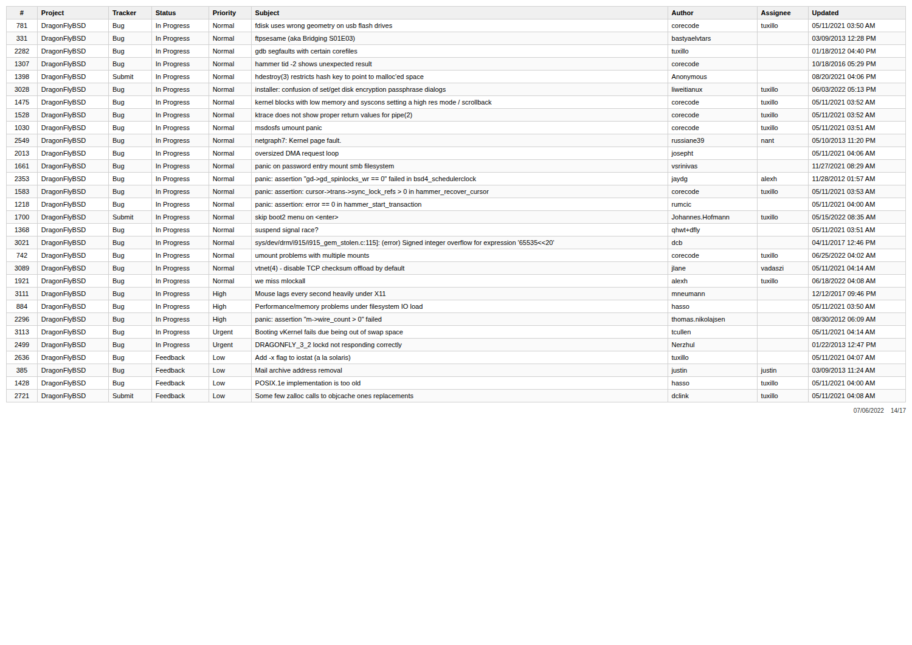| # | Project | Tracker | Status | Priority | Subject | Author | Assignee | Updated |
| --- | --- | --- | --- | --- | --- | --- | --- | --- |
| 781 | DragonFlyBSD | Bug | In Progress | Normal | fdisk uses wrong geometry on usb flash drives | corecode | tuxillo | 05/11/2021 03:50 AM |
| 331 | DragonFlyBSD | Bug | In Progress | Normal | ftpsesame (aka Bridging S01E03) | bastyaelvtars | | 03/09/2013 12:28 PM |
| 2282 | DragonFlyBSD | Bug | In Progress | Normal | gdb segfaults with certain corefiles | tuxillo | | 01/18/2012 04:40 PM |
| 1307 | DragonFlyBSD | Bug | In Progress | Normal | hammer tid -2 shows unexpected result | corecode | | 10/18/2016 05:29 PM |
| 1398 | DragonFlyBSD | Submit | In Progress | Normal | hdestroy(3) restricts hash key to point to malloc'ed space | Anonymous | | 08/20/2021 04:06 PM |
| 3028 | DragonFlyBSD | Bug | In Progress | Normal | installer: confusion of set/get disk encryption passphrase dialogs | liweitianux | tuxillo | 06/03/2022 05:13 PM |
| 1475 | DragonFlyBSD | Bug | In Progress | Normal | kernel blocks with low memory and syscons setting a high res mode / scrollback | corecode | tuxillo | 05/11/2021 03:52 AM |
| 1528 | DragonFlyBSD | Bug | In Progress | Normal | ktrace does not show proper return values for pipe(2) | corecode | tuxillo | 05/11/2021 03:52 AM |
| 1030 | DragonFlyBSD | Bug | In Progress | Normal | msdosfs umount panic | corecode | tuxillo | 05/11/2021 03:51 AM |
| 2549 | DragonFlyBSD | Bug | In Progress | Normal | netgraph7: Kernel page fault. | russiane39 | nant | 05/10/2013 11:20 PM |
| 2013 | DragonFlyBSD | Bug | In Progress | Normal | oversized DMA request loop | josepht | | 05/11/2021 04:06 AM |
| 1661 | DragonFlyBSD | Bug | In Progress | Normal | panic on password entry mount smb filesystem | vsrinivas | | 11/27/2021 08:29 AM |
| 2353 | DragonFlyBSD | Bug | In Progress | Normal | panic: assertion "gd->gd_spinlocks_wr == 0" failed in bsd4_schedulerclock | jaydg | alexh | 11/28/2012 01:57 AM |
| 1583 | DragonFlyBSD | Bug | In Progress | Normal | panic: assertion: cursor->trans->sync_lock_refs > 0 in hammer_recover_cursor | corecode | tuxillo | 05/11/2021 03:53 AM |
| 1218 | DragonFlyBSD | Bug | In Progress | Normal | panic: assertion: error == 0 in hammer_start_transaction | rumcic | | 05/11/2021 04:00 AM |
| 1700 | DragonFlyBSD | Submit | In Progress | Normal | skip boot2 menu on <enter> | Johannes.Hofmann | tuxillo | 05/15/2022 08:35 AM |
| 1368 | DragonFlyBSD | Bug | In Progress | Normal | suspend signal race? | qhwt+dfly | | 05/11/2021 03:51 AM |
| 3021 | DragonFlyBSD | Bug | In Progress | Normal | sys/dev/drm/i915/i915_gem_stolen.c:115]: (error) Signed integer overflow for expression '65535<<20' | dcb | | 04/11/2017 12:46 PM |
| 742 | DragonFlyBSD | Bug | In Progress | Normal | umount problems with multiple mounts | corecode | tuxillo | 06/25/2022 04:02 AM |
| 3089 | DragonFlyBSD | Bug | In Progress | Normal | vtnet(4) - disable TCP checksum offload by default | jlane | vadaszi | 05/11/2021 04:14 AM |
| 1921 | DragonFlyBSD | Bug | In Progress | Normal | we miss mlockall | alexh | tuxillo | 06/18/2022 04:08 AM |
| 3111 | DragonFlyBSD | Bug | In Progress | High | Mouse lags every second heavily under X11 | mneumann | | 12/12/2017 09:46 PM |
| 884 | DragonFlyBSD | Bug | In Progress | High | Performance/memory problems under filesystem IO load | hasso | | 05/11/2021 03:50 AM |
| 2296 | DragonFlyBSD | Bug | In Progress | High | panic: assertion "m->wire_count > 0" failed | thomas.nikolajsen | | 08/30/2012 06:09 AM |
| 3113 | DragonFlyBSD | Bug | In Progress | Urgent | Booting vKernel fails due being out of swap space | tcullen | | 05/11/2021 04:14 AM |
| 2499 | DragonFlyBSD | Bug | In Progress | Urgent | DRAGONFLY_3_2 lockd not responding correctly | Nerzhul | | 01/22/2013 12:47 PM |
| 2636 | DragonFlyBSD | Bug | Feedback | Low | Add -x flag to iostat (a la solaris) | tuxillo | | 05/11/2021 04:07 AM |
| 385 | DragonFlyBSD | Bug | Feedback | Low | Mail archive address removal | justin | justin | 03/09/2013 11:24 AM |
| 1428 | DragonFlyBSD | Bug | Feedback | Low | POSIX.1e implementation is too old | hasso | tuxillo | 05/11/2021 04:00 AM |
| 2721 | DragonFlyBSD | Submit | Feedback | Low | Some few zalloc calls to objcache ones replacements | dclink | tuxillo | 05/11/2021 04:08 AM |
07/06/2022 14/17